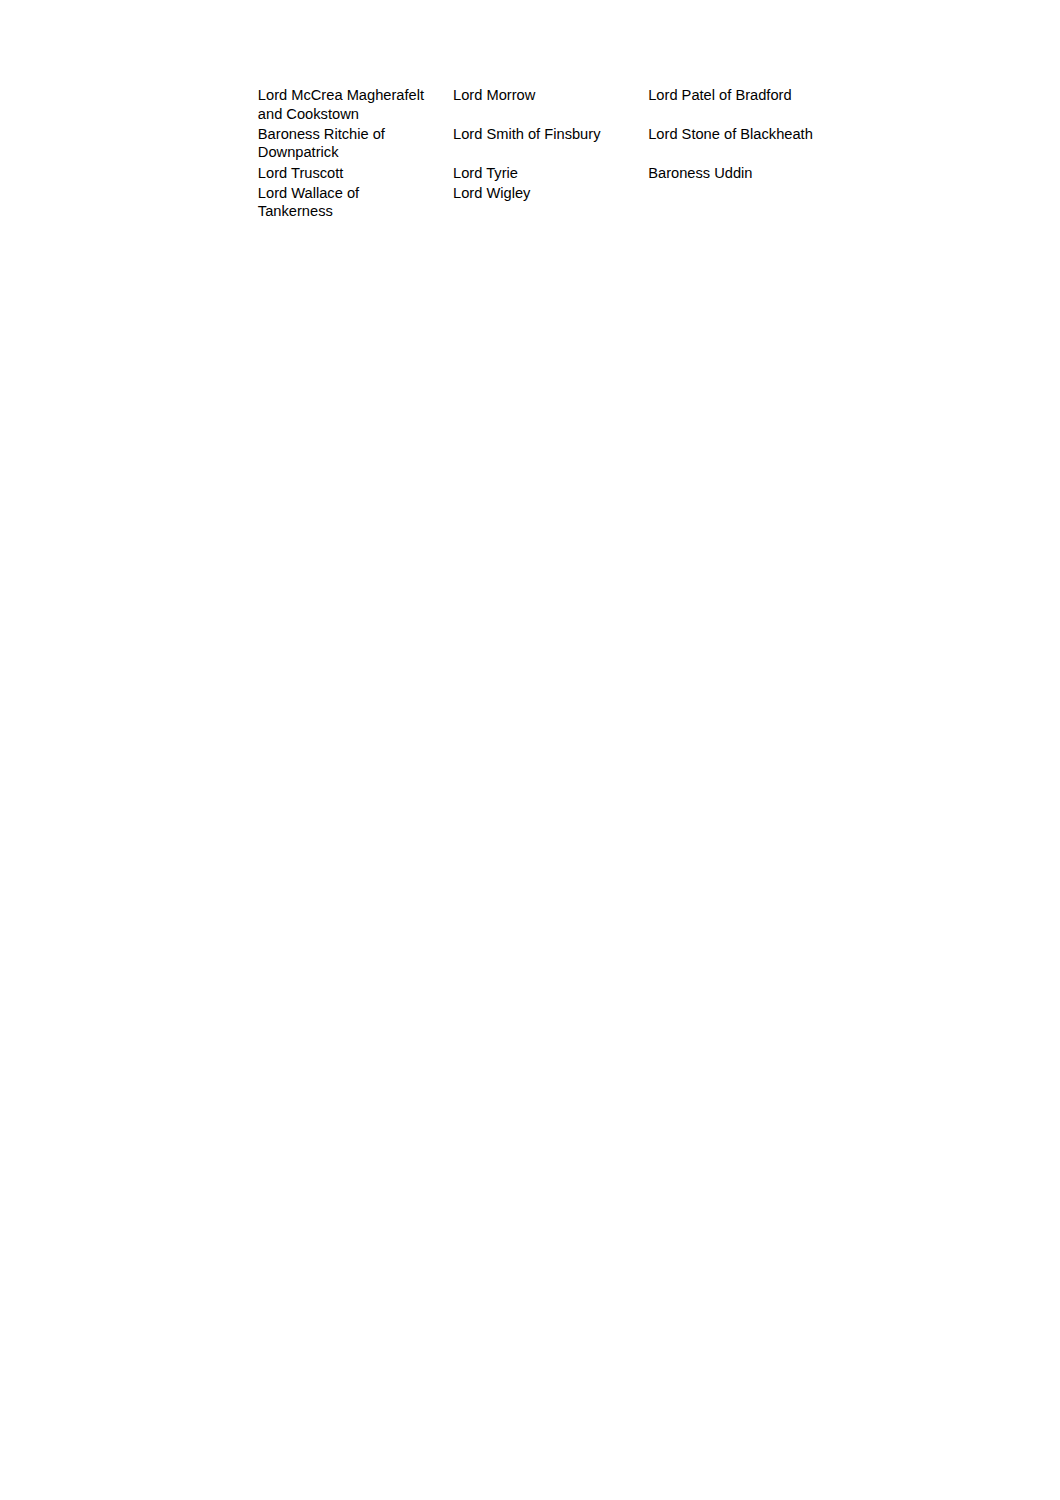| Lord McCrea Magherafelt and Cookstown | Lord Morrow | Lord Patel of Bradford |
| Baroness Ritchie of Downpatrick | Lord Smith of Finsbury | Lord Stone of Blackheath |
| Lord Truscott | Lord Tyrie | Baroness Uddin |
| Lord Wallace of Tankerness | Lord Wigley | |